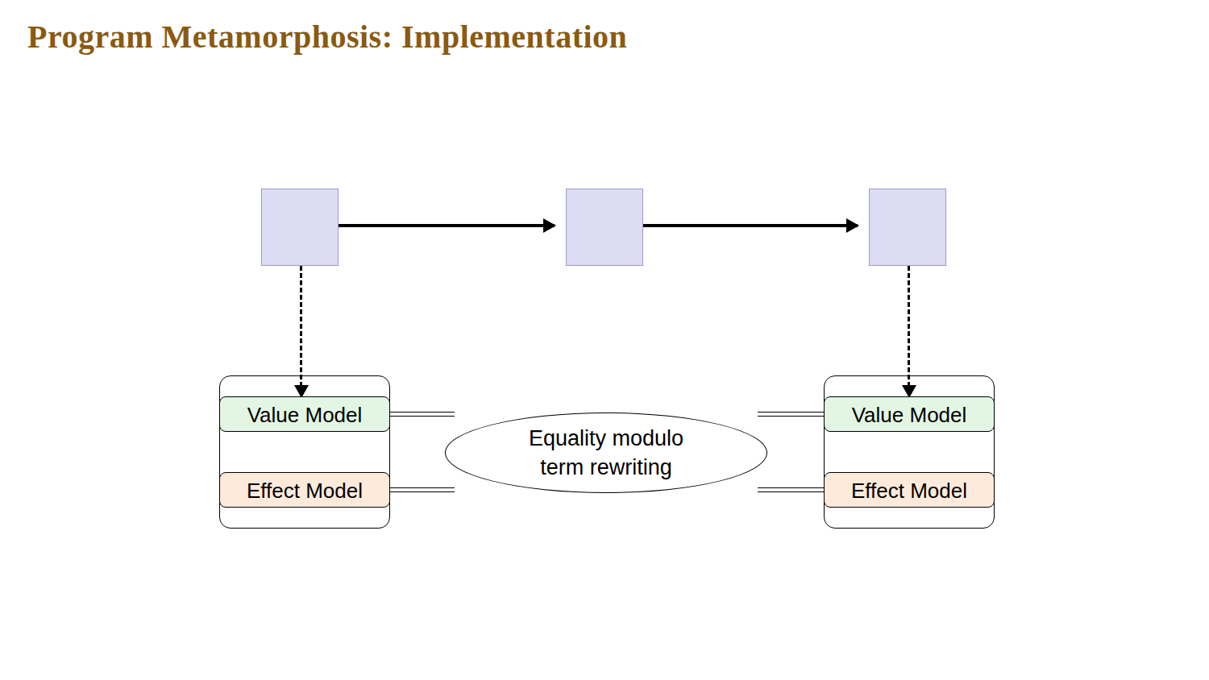Program Metamorphosis: Implementation
Value Model
Effect Model
Value Model
Effect Model
Equality modulo
term rewriting